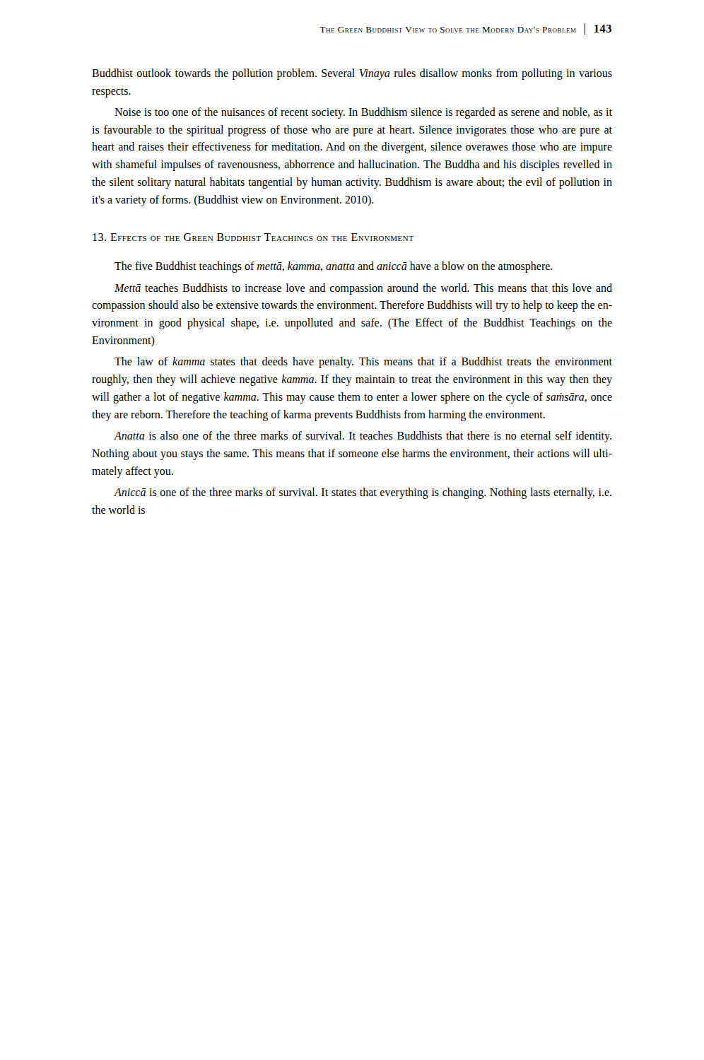The Green Buddhist View to Solve the Modern Day's Problem 143
Buddhist outlook towards the pollution problem. Several Vinaya rules disallow monks from polluting in various respects.
Noise is too one of the nuisances of recent society. In Buddhism silence is regarded as serene and noble, as it is favourable to the spiritual progress of those who are pure at heart. Silence invigorates those who are pure at heart and raises their effectiveness for meditation. And on the divergent, silence overawes those who are impure with shameful impulses of ravenousness, abhorrence and hallucination. The Buddha and his disciples revelled in the silent solitary natural habitats tangential by human activity. Buddhism is aware about; the evil of pollution in it's a variety of forms. (Buddhist view on Environment. 2010).
13. Effects of the Green Buddhist Teachings on the Environment
The five Buddhist teachings of mettā, kamma, anatta and aniccā have a blow on the atmosphere.
Mettā teaches Buddhists to increase love and compassion around the world. This means that this love and compassion should also be extensive towards the environment. Therefore Buddhists will try to help to keep the environment in good physical shape, i.e. unpolluted and safe. (The Effect of the Buddhist Teachings on the Environment)
The law of kamma states that deeds have penalty. This means that if a Buddhist treats the environment roughly, then they will achieve negative kamma. If they maintain to treat the environment in this way then they will gather a lot of negative kamma. This may cause them to enter a lower sphere on the cycle of saṁsāra, once they are reborn. Therefore the teaching of karma prevents Buddhists from harming the environment.
Anatta is also one of the three marks of survival. It teaches Buddhists that there is no eternal self identity. Nothing about you stays the same. This means that if someone else harms the environment, their actions will ultimately affect you.
Aniccā is one of the three marks of survival. It states that everything is changing. Nothing lasts eternally, i.e. the world is